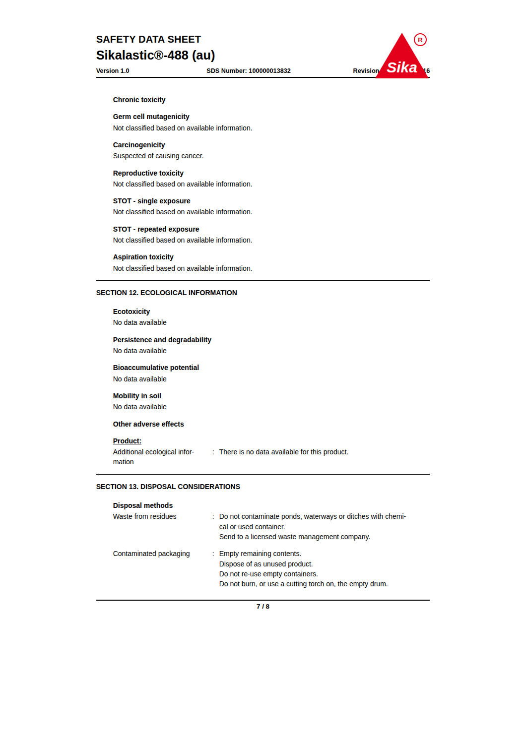R Sika
SAFETY DATA SHEET
Sikalastic®-488 (au)
Version 1.0 SDS Number: 100000013832 Revision Date: 12.09.2016
Chronic toxicity
Germ cell mutagenicity
Not classified based on available information.
Carcinogenicity
Suspected of causing cancer.
Reproductive toxicity
Not classified based on available information.
STOT - single exposure
Not classified based on available information.
STOT - repeated exposure
Not classified based on available information.
Aspiration toxicity
Not classified based on available information.
SECTION 12. ECOLOGICAL INFORMATION
Ecotoxicity
No data available
Persistence and degradability
No data available
Bioaccumulative potential
No data available
Mobility in soil
No data available
Other adverse effects
Product:
Additional ecological infor-
mation
:
There is no data available for this product.
SECTION 13. DISPOSAL CONSIDERATIONS
Disposal methods
Waste from residues
:
Do not contaminate ponds, waterways or ditches with chemi-
cal or used container.
Send to a licensed waste management company.
Contaminated packaging
:
Empty remaining contents.
Dispose of as unused product.
Do not re-use empty containers.
Do not burn, or use a cutting torch on, the empty drum.
7 / 8